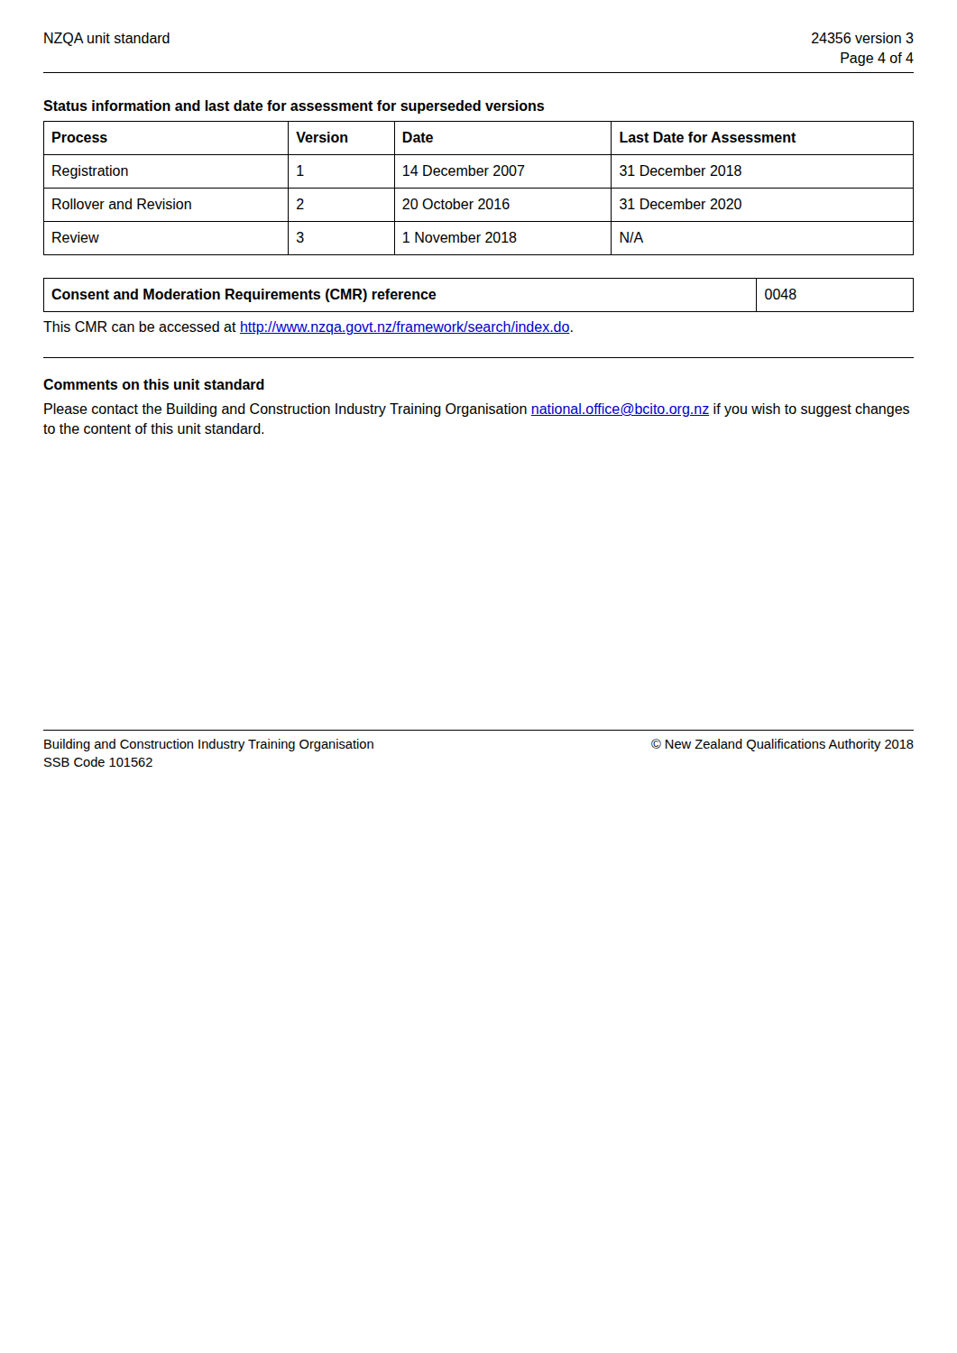NZQA unit standard
24356 version 3
Page 4 of 4
Status information and last date for assessment for superseded versions
| Process | Version | Date | Last Date for Assessment |
| --- | --- | --- | --- |
| Registration | 1 | 14 December 2007 | 31 December 2018 |
| Rollover and Revision | 2 | 20 October 2016 | 31 December 2020 |
| Review | 3 | 1 November 2018 | N/A |
| Consent and Moderation Requirements (CMR) reference | 0048 |
This CMR can be accessed at http://www.nzqa.govt.nz/framework/search/index.do.
Comments on this unit standard
Please contact the Building and Construction Industry Training Organisation national.office@bcito.org.nz if you wish to suggest changes to the content of this unit standard.
Building and Construction Industry Training Organisation
SSB Code 101562
© New Zealand Qualifications Authority 2018